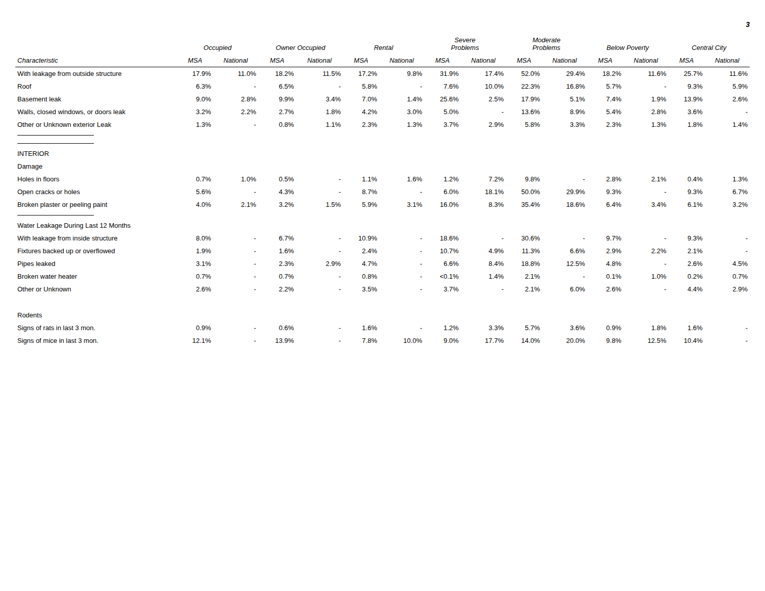3
| | Occupied | Owner Occupied | Rental | Severe Problems | Moderate Problems | Below Poverty | Central City |
| --- | --- | --- | --- | --- | --- | --- | --- |
| Characteristic | MSA | National | MSA | National | MSA | National | MSA | National | MSA | National | MSA | National | MSA | National |
| With leakage from outside structure | 17.9% | 11.0% | 18.2% | 11.5% | 17.2% | 9.8% | 31.9% | 17.4% | 52.0% | 29.4% | 18.2% | 11.6% | 25.7% | 11.6% |
| Roof | 6.3% | - | 6.5% | - | 5.8% | - | 7.6% | 10.0% | 22.3% | 16.8% | 5.7% | - | 9.3% | 5.9% |
| Basement leak | 9.0% | 2.8% | 9.9% | 3.4% | 7.0% | 1.4% | 25.6% | 2.5% | 17.9% | 5.1% | 7.4% | 1.9% | 13.9% | 2.6% |
| Walls, closed windows, or doors leak | 3.2% | 2.2% | 2.7% | 1.8% | 4.2% | 3.0% | 5.0% | - | 13.6% | 8.9% | 5.4% | 2.8% | 3.6% | - |
| Other or Unknown exterior Leak | 1.3% | - | 0.8% | 1.1% | 2.3% | 1.3% | 3.7% | 2.9% | 5.8% | 3.3% | 2.3% | 1.3% | 1.8% | 1.4% |
| INTERIOR | |
| Damage | |
| Holes in floors | 0.7% | 1.0% | 0.5% | - | 1.1% | 1.6% | 1.2% | 7.2% | 9.8% | - | 2.8% | 2.1% | 0.4% | 1.3% |
| Open cracks or holes | 5.6% | - | 4.3% | - | 8.7% | - | 6.0% | 18.1% | 50.0% | 29.9% | 9.3% | - | 9.3% | 6.7% |
| Broken plaster or peeling paint | 4.0% | 2.1% | 3.2% | 1.5% | 5.9% | 3.1% | 16.0% | 8.3% | 35.4% | 18.6% | 6.4% | 3.4% | 6.1% | 3.2% |
| Water Leakage During Last 12 Months | |
| With leakage from inside structure | 8.0% | - | 6.7% | - | 10.9% | - | 18.6% | - | 30.6% | - | 9.7% | - | 9.3% | - |
| Fixtures backed up or overflowed | 1.9% | - | 1.6% | - | 2.4% | - | 10.7% | 4.9% | 11.3% | 6.6% | 2.9% | 2.2% | 2.1% | - |
| Pipes leaked | 3.1% | - | 2.3% | 2.9% | 4.7% | - | 6.6% | 8.4% | 18.8% | 12.5% | 4.8% | - | 2.6% | 4.5% |
| Broken water heater | 0.7% | - | 0.7% | - | 0.8% | - | <0.1% | 1.4% | 2.1% | - | 0.1% | 1.0% | 0.2% | 0.7% |
| Other or Unknown | 2.6% | - | 2.2% | - | 3.5% | - | 3.7% | - | 2.1% | 6.0% | 2.6% | - | 4.4% | 2.9% |
| Rodents | |
| Signs of rats in last 3 mon. | 0.9% | - | 0.6% | - | 1.6% | - | 1.2% | 3.3% | 5.7% | 3.6% | 0.9% | 1.8% | 1.6% | - |
| Signs of mice in last 3 mon. | 12.1% | - | 13.9% | - | 7.8% | 10.0% | 9.0% | 17.7% | 14.0% | 20.0% | 9.8% | 12.5% | 10.4% | - |